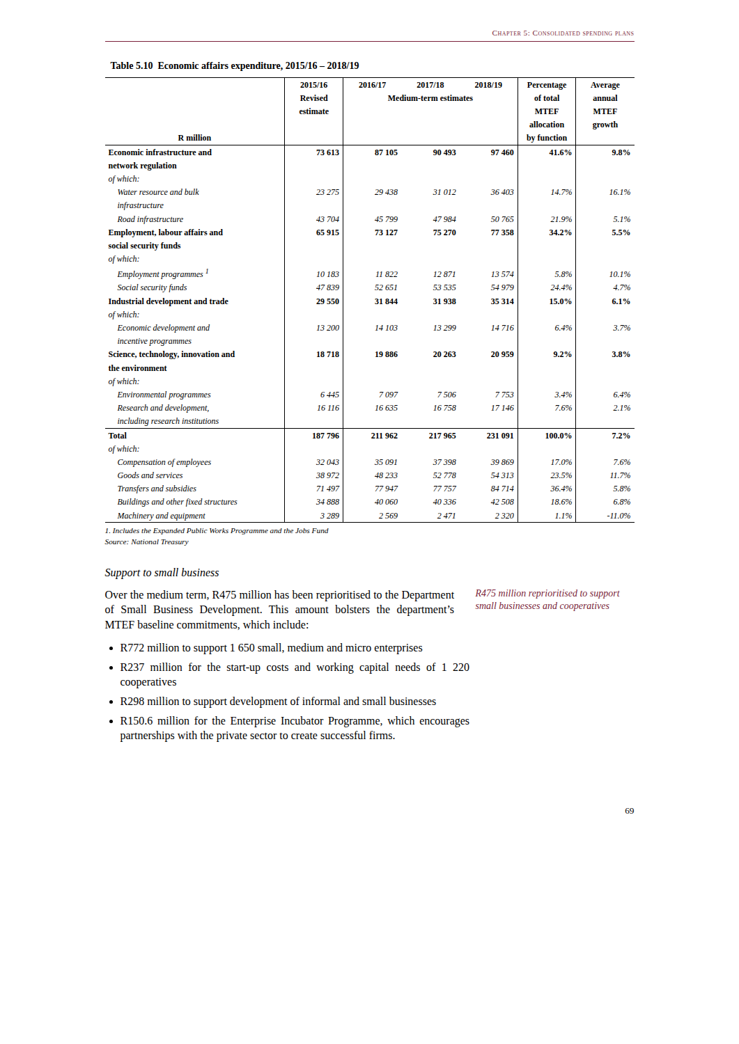Chapter 5: Consolidated spending plans
Table 5.10 Economic affairs expenditure, 2015/16 – 2018/19
| | 2015/16 | 2016/17 | 2017/18 | 2018/19 | Percentage | Average |
| --- | --- | --- | --- | --- | --- | --- |
| | Revised | Medium-term estimates | of total | annual |
| | estimate | | | | MTEF | MTEF |
| | | | | | allocation | growth |
| R million | | | | | by function | |
| Economic infrastructure and | 73 613 | 87 105 | 90 493 | 97 460 | 41.6% | 9.8% |
| network regulation | | | | | | |
| of which: | | | | | | |
| Water resource and bulk | 23 275 | 29 438 | 31 012 | 36 403 | 14.7% | 16.1% |
| infrastructure | | | | | | |
| Road infrastructure | 43 704 | 45 799 | 47 984 | 50 765 | 21.9% | 5.1% |
| Employment, labour affairs and | 65 915 | 73 127 | 75 270 | 77 358 | 34.2% | 5.5% |
| social security funds | | | | | | |
| of which: | | | | | | |
| Employment programmes 1 | 10 183 | 11 822 | 12 871 | 13 574 | 5.8% | 10.1% |
| Social security funds | 47 839 | 52 651 | 53 535 | 54 979 | 24.4% | 4.7% |
| Industrial development and trade | 29 550 | 31 844 | 31 938 | 35 314 | 15.0% | 6.1% |
| of which: | | | | | | |
| Economic development and | 13 200 | 14 103 | 13 299 | 14 716 | 6.4% | 3.7% |
| incentive programmes | | | | | | |
| Science, technology, innovation and | 18 718 | 19 886 | 20 263 | 20 959 | 9.2% | 3.8% |
| the environment | | | | | | |
| of which: | | | | | | |
| Environmental programmes | 6 445 | 7 097 | 7 506 | 7 753 | 3.4% | 6.4% |
| Research and development, | 16 116 | 16 635 | 16 758 | 17 146 | 7.6% | 2.1% |
| including research institutions | | | | | | |
| Total | 187 796 | 211 962 | 217 965 | 231 091 | 100.0% | 7.2% |
| of which: | | | | | | |
| Compensation of employees | 32 043 | 35 091 | 37 398 | 39 869 | 17.0% | 7.6% |
| Goods and services | 38 972 | 48 233 | 52 778 | 54 313 | 23.5% | 11.7% |
| Transfers and subsidies | 71 497 | 77 947 | 77 757 | 84 714 | 36.4% | 5.8% |
| Buildings and other fixed structures | 34 888 | 40 060 | 40 336 | 42 508 | 18.6% | 6.8% |
| Machinery and equipment | 3 289 | 2 569 | 2 471 | 2 320 | 1.1% | -11.0% |
1. Includes the Expanded Public Works Programme and the Jobs Fund
Source: National Treasury
Support to small business
R475 million reprioritised to support small businesses and cooperatives
Over the medium term, R475 million has been reprioritised to the Department of Small Business Development. This amount bolsters the department’s MTEF baseline commitments, which include:
R772 million to support 1 650 small, medium and micro enterprises
R237 million for the start-up costs and working capital needs of 1 220 cooperatives
R298 million to support development of informal and small businesses
R150.6 million for the Enterprise Incubator Programme, which encourages partnerships with the private sector to create successful firms.
69